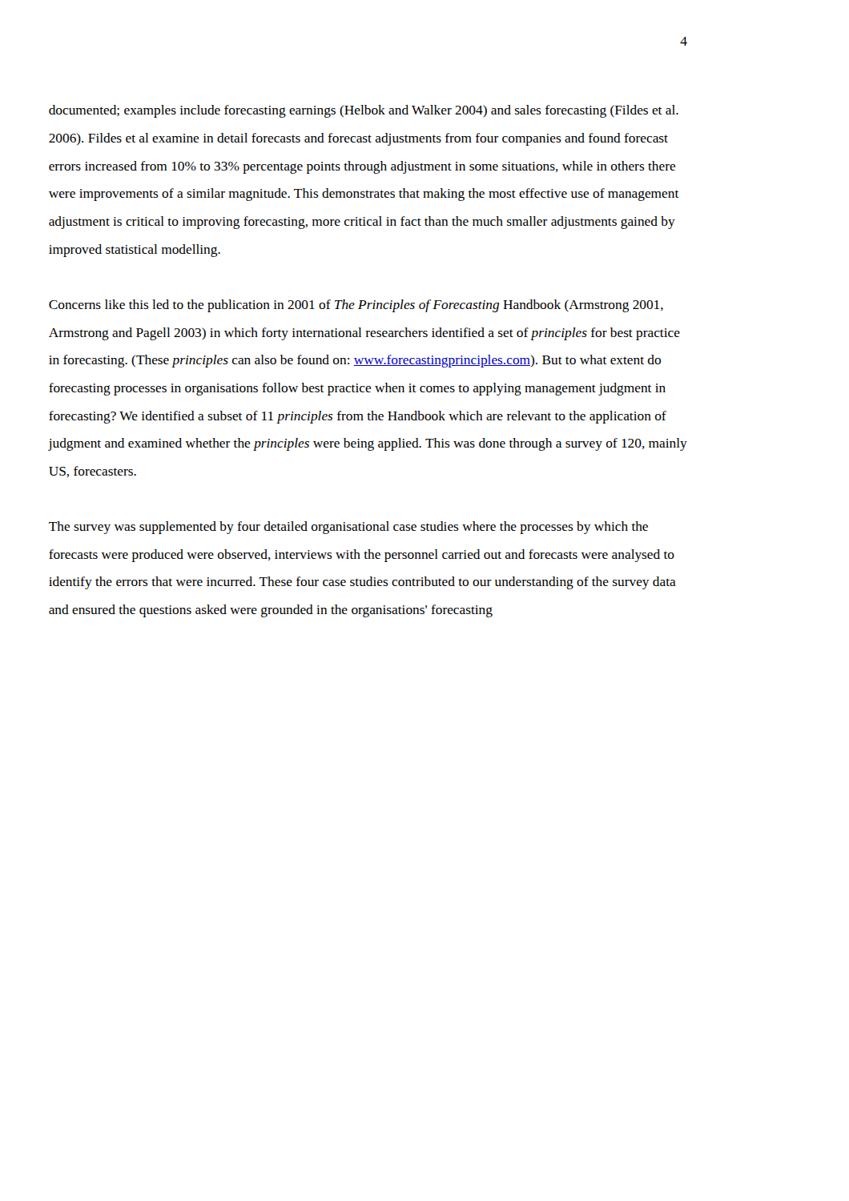4
documented; examples include forecasting earnings (Helbok and Walker 2004) and sales forecasting (Fildes et al. 2006). Fildes et al examine in detail forecasts and forecast adjustments from four companies and found forecast errors increased from 10% to 33% percentage points through adjustment in some situations, while in others there were improvements of a similar magnitude. This demonstrates that making the most effective use of management adjustment is critical to improving forecasting, more critical in fact than the much smaller adjustments gained by improved statistical modelling.
Concerns like this led to the publication in 2001 of The Principles of Forecasting Handbook (Armstrong 2001, Armstrong and Pagell 2003) in which forty international researchers identified a set of principles for best practice in forecasting. (These principles can also be found on: www.forecastingprinciples.com). But to what extent do forecasting processes in organisations follow best practice when it comes to applying management judgment in forecasting? We identified a subset of 11 principles from the Handbook which are relevant to the application of judgment and examined whether the principles were being applied. This was done through a survey of 120, mainly US, forecasters.
The survey was supplemented by four detailed organisational case studies where the processes by which the forecasts were produced were observed, interviews with the personnel carried out and forecasts were analysed to identify the errors that were incurred. These four case studies contributed to our understanding of the survey data and ensured the questions asked were grounded in the organisations' forecasting